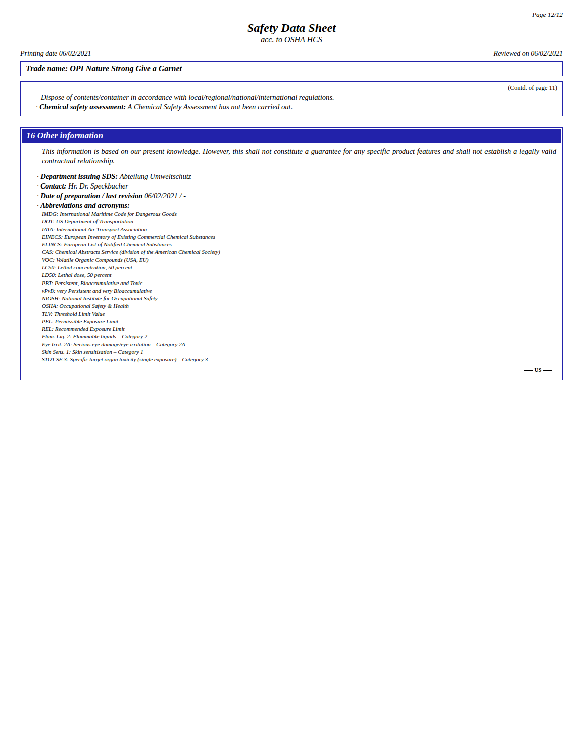Page 12/12
Safety Data Sheet
acc. to OSHA HCS
Printing date 06/02/2021 Reviewed on 06/02/2021
Trade name: OPI Nature Strong Give a Garnet
(Contd. of page 11)
Dispose of contents/container in accordance with local/regional/national/international regulations.
· Chemical safety assessment: A Chemical Safety Assessment has not been carried out.
16 Other information
This information is based on our present knowledge. However, this shall not constitute a guarantee for any specific product features and shall not establish a legally valid contractual relationship.
· Department issuing SDS: Abteilung Umweltschutz
· Contact: Hr. Dr. Speckbacher
· Date of preparation / last revision 06/02/2021 / -
· Abbreviations and acronyms:
IMDG: International Maritime Code for Dangerous Goods
DOT: US Department of Transportation
IATA: International Air Transport Association
EINECS: European Inventory of Existing Commercial Chemical Substances
ELINCS: European List of Notified Chemical Substances
CAS: Chemical Abstracts Service (division of the American Chemical Society)
VOC: Volatile Organic Compounds (USA, EU)
LC50: Lethal concentration, 50 percent
LD50: Lethal dose, 50 percent
PBT: Persistent, Bioaccumulative and Toxic
vPvB: very Persistent and very Bioaccumulative
NIOSH: National Institute for Occupational Safety
OSHA: Occupational Safety & Health
TLV: Threshold Limit Value
PEL: Permissible Exposure Limit
REL: Recommended Exposure Limit
Flam. Liq. 2: Flammable liquids – Category 2
Eye Irrit. 2A: Serious eye damage/eye irritation – Category 2A
Skin Sens. 1: Skin sensitisation – Category 1
STOT SE 3: Specific target organ toxicity (single exposure) – Category 3
US